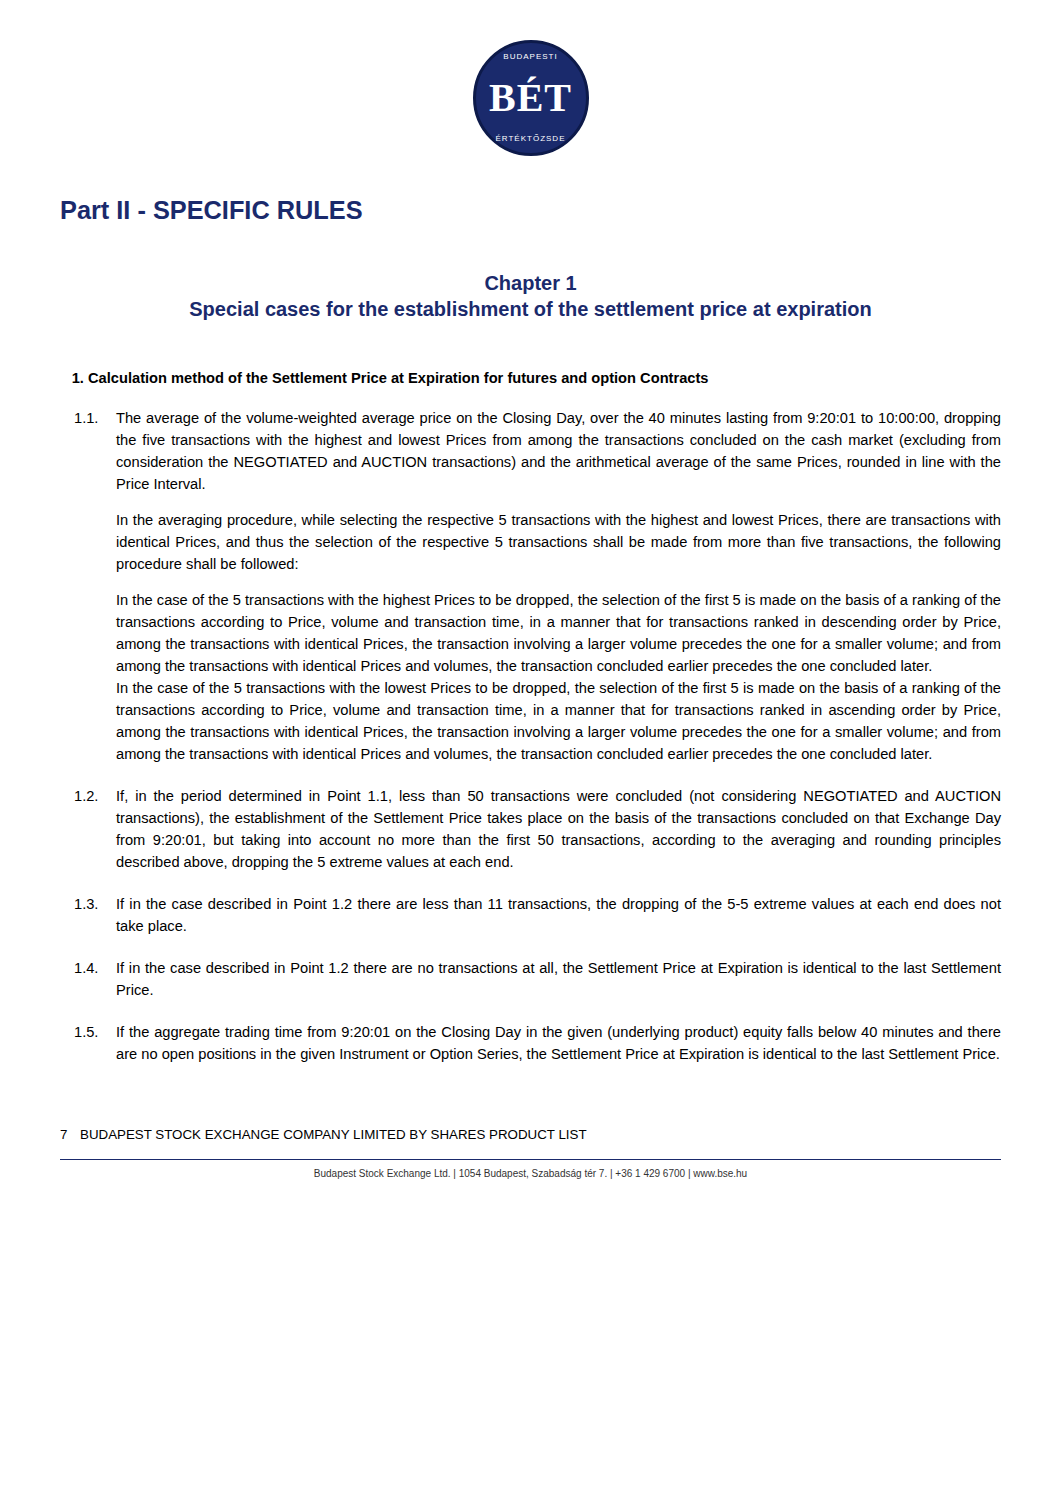BUDAPESTI
BÉT
ÉRTÉKTŐZSDE
Part II - SPECIFIC RULES
Chapter 1 Special cases for the establishment of the settlement price at expiration
Calculation method of the Settlement Price at Expiration for futures and option Contracts
1.1.
The average of the volume-weighted average price on the Closing Day, over the 40 minutes lasting from 9:20:01 to 10:00:00, dropping the five transactions with the highest and lowest Prices from among the transactions concluded on the cash market (excluding from consideration the NEGOTIATED and AUCTION transactions) and the arithmetical average of the same Prices, rounded in line with the Price Interval.
In the averaging procedure, while selecting the respective 5 transactions with the highest and lowest Prices, there are transactions with identical Prices, and thus the selection of the respective 5 transactions shall be made from more than five transactions, the following procedure shall be followed:
In the case of the 5 transactions with the highest Prices to be dropped, the selection of the first 5 is made on the basis of a ranking of the transactions according to Price, volume and transaction time, in a manner that for transactions ranked in descending order by Price, among the transactions with identical Prices, the transaction involving a larger volume precedes the one for a smaller volume; and from among the transactions with identical Prices and volumes, the transaction concluded earlier precedes the one concluded later.
In the case of the 5 transactions with the lowest Prices to be dropped, the selection of the first 5 is made on the basis of a ranking of the transactions according to Price, volume and transaction time, in a manner that for transactions ranked in ascending order by Price, among the transactions with identical Prices, the transaction involving a larger volume precedes the one for a smaller volume; and from among the transactions with identical Prices and volumes, the transaction concluded earlier precedes the one concluded later.
1.2. If, in the period determined in Point 1.1, less than 50 transactions were concluded (not considering NEGOTIATED and AUCTION transactions), the establishment of the Settlement Price takes place on the basis of the transactions concluded on that Exchange Day from 9:20:01, but taking into account no more than the first 50 transactions, according to the averaging and rounding principles described above, dropping the 5 extreme values at each end.
1.3. If in the case described in Point 1.2 there are less than 11 transactions, the dropping of the 5-5 extreme values at each end does not take place.
1.4. If in the case described in Point 1.2 there are no transactions at all, the Settlement Price at Expiration is identical to the last Settlement Price.
1.5. If the aggregate trading time from 9:20:01 on the Closing Day in the given (underlying product) equity falls below 40 minutes and there are no open positions in the given Instrument or Option Series, the Settlement Price at Expiration is identical to the last Settlement Price.
7 BUDAPEST STOCK EXCHANGE COMPANY LIMITED BY SHARES PRODUCT LIST
Budapest Stock Exchange Ltd. | 1054 Budapest, Szabadság tér 7. | +36 1 429 6700 | www.bse.hu